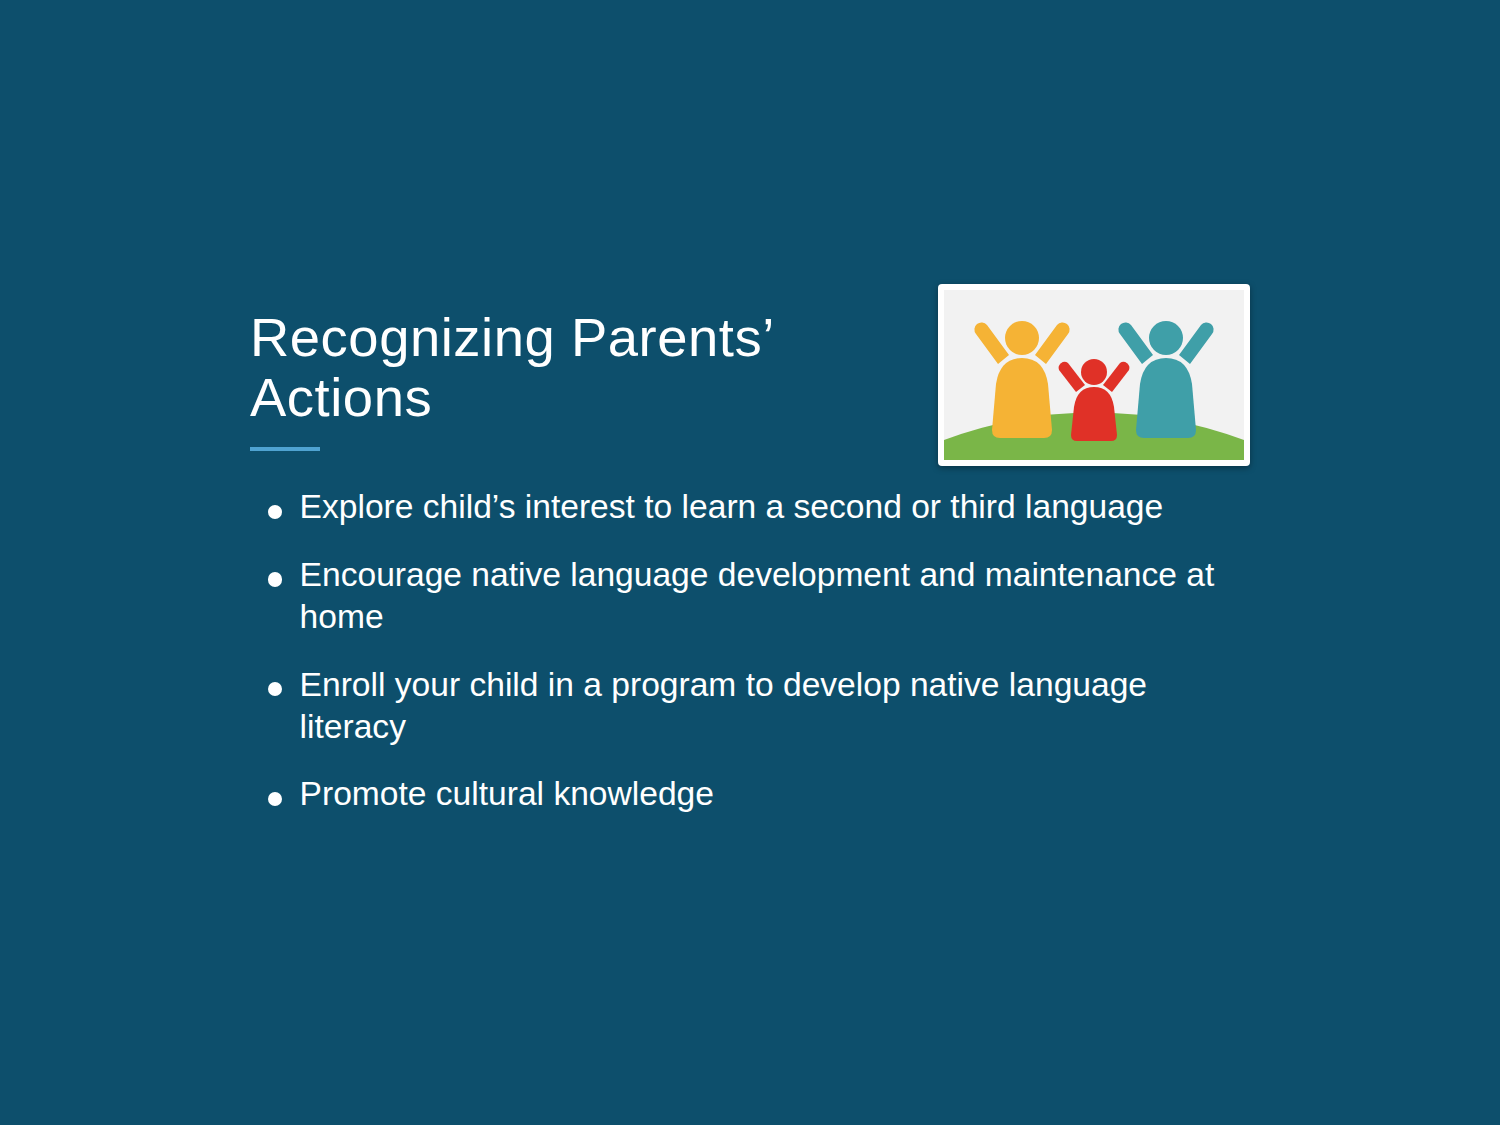Recognizing Parents’ Actions
Explore child’s interest to learn a second or third language
Encourage native language development and maintenance at home
Enroll your child in a program to develop native language literacy
Promote cultural knowledge